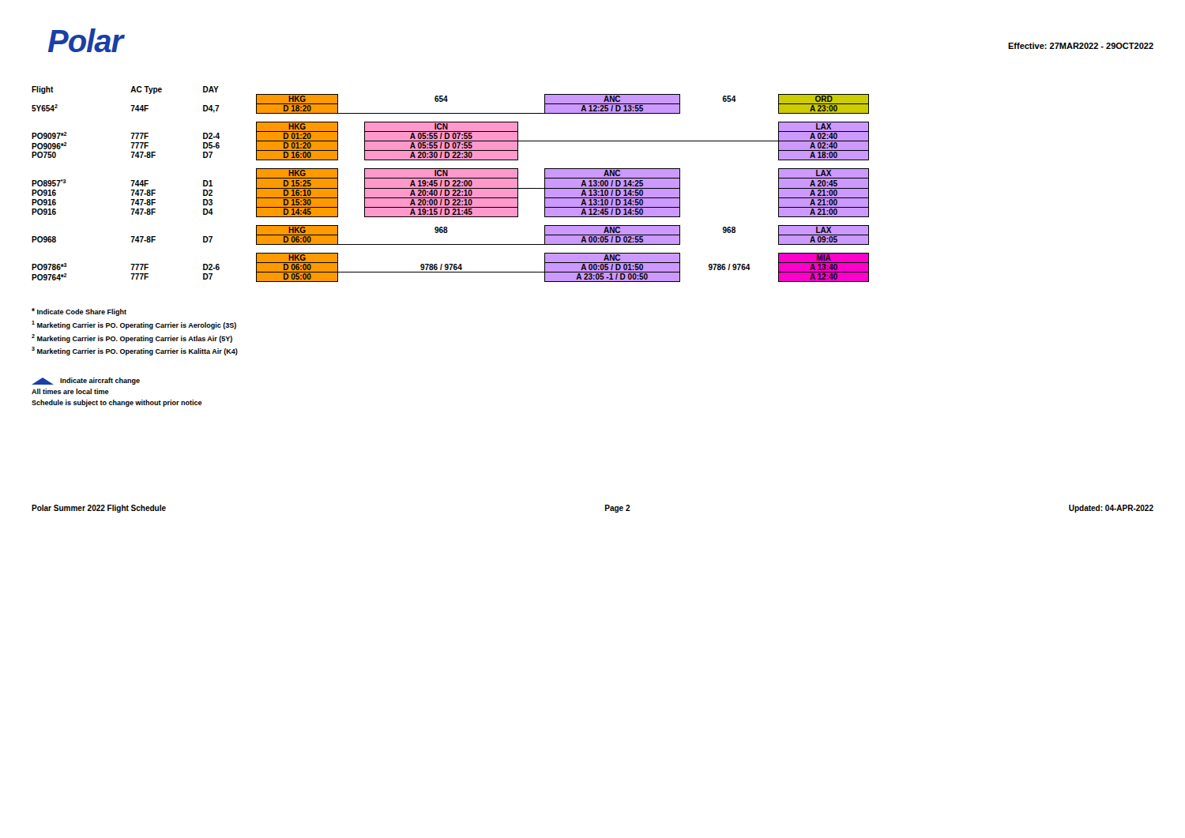Polar Effective: 27MAR2022 - 29OCT2022
| Flight | AC Type | DAY | |
| --- | --- | --- | --- |
| | | | HKG | | 654 | | ANC | 654 | ORD |
| 5Y654 2 | 744F | D4,7 | D 18:20 | | A 12:25 / D 13:55 | | A 23:00 |
| | | | HKG | | ICN | | | | LAX |
| PO9097* 2 | 777F | D2-4 | D 01:20 | | A 05:55 / D 07:55 | | A 02:40 |
| PO9096* 2 | 777F | D5-6 | D 01:20 | | A 05:55 / D 07:55 | | A 02:40 |
| PO750 | 747-8F | D7 | D 16:00 | | A 20:30 / D 22:30 | | A 18:00 |
| | | | HKG | | ICN | | ANC | | LAX |
| PO8957 *3 | 744F | D1 | D 15:25 | | A 19:45 / D 22:00 | | A 13:00 / D 14:25 | | A 20:45 |
| PO916 | 747-8F | D2 | D 16:10 | | A 20:40 / D 22:10 | | A 13:10 / D 14:50 | | A 21:00 |
| PO916 | 747-8F | D3 | D 15:30 | | A 20:00 / D 22:10 | | A 13:10 / D 14:50 | | A 21:00 |
| PO916 | 747-8F | D4 | D 14:45 | | A 19:15 / D 21:45 | | A 12:45 / D 14:50 | | A 21:00 |
| | | | HKG | | 968 | | ANC | 968 | LAX |
| PO968 | 747-8F | D7 | D 06:00 | | A 00:05 / D 02:55 | | A 09:05 |
| | | | HKG | | | | ANC | | MIA |
| PO9786* 3 | 777F | D2-6 | D 06:00 | 9786 / 9764 | A 00:05 / D 01:50 | 9786 / 9764 | A 13:40 |
| PO9764* 2 | 777F | D7 | D 05:00 | | A 23:05 -1 / D 00:50 | | A 12:40 |
* Indicate Code Share Flight
1 Marketing Carrier is PO. Operating Carrier is Aerologic (3S)
2 Marketing Carrier is PO. Operating Carrier is Atlas Air (5Y)
3 Marketing Carrier is PO. Operating Carrier is Kalitta Air (K4)
Indicate aircraft change
All times are local time
Schedule is subject to change without prior notice
Polar Summer 2022 Flight Schedule Page 2 Updated: 04-APR-2022